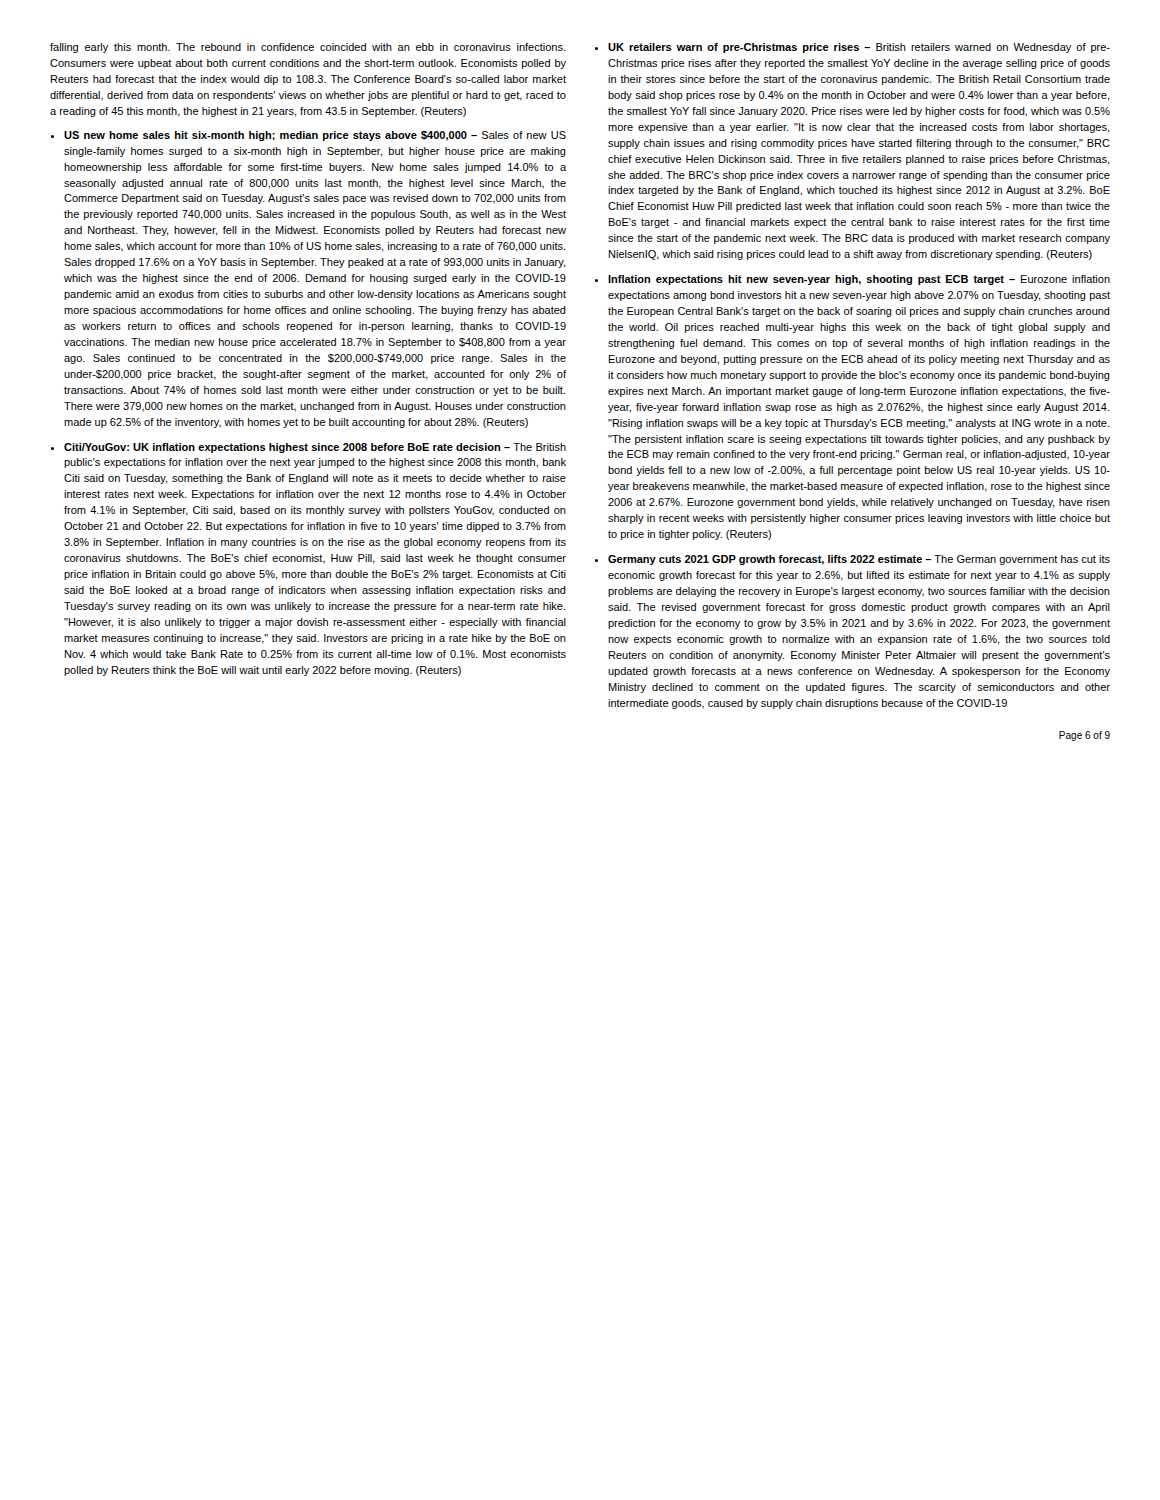falling early this month. The rebound in confidence coincided with an ebb in coronavirus infections. Consumers were upbeat about both current conditions and the short-term outlook. Economists polled by Reuters had forecast that the index would dip to 108.3. The Conference Board's so-called labor market differential, derived from data on respondents' views on whether jobs are plentiful or hard to get, raced to a reading of 45 this month, the highest in 21 years, from 43.5 in September. (Reuters)
US new home sales hit six-month high; median price stays above $400,000 – Sales of new US single-family homes surged to a six-month high in September, but higher house price are making homeownership less affordable for some first-time buyers. New home sales jumped 14.0% to a seasonally adjusted annual rate of 800,000 units last month, the highest level since March, the Commerce Department said on Tuesday. August's sales pace was revised down to 702,000 units from the previously reported 740,000 units. Sales increased in the populous South, as well as in the West and Northeast. They, however, fell in the Midwest. Economists polled by Reuters had forecast new home sales, which account for more than 10% of US home sales, increasing to a rate of 760,000 units. Sales dropped 17.6% on a YoY basis in September. They peaked at a rate of 993,000 units in January, which was the highest since the end of 2006. Demand for housing surged early in the COVID-19 pandemic amid an exodus from cities to suburbs and other low-density locations as Americans sought more spacious accommodations for home offices and online schooling. The buying frenzy has abated as workers return to offices and schools reopened for in-person learning, thanks to COVID-19 vaccinations. The median new house price accelerated 18.7% in September to $408,800 from a year ago. Sales continued to be concentrated in the $200,000-$749,000 price range. Sales in the under-$200,000 price bracket, the sought-after segment of the market, accounted for only 2% of transactions. About 74% of homes sold last month were either under construction or yet to be built. There were 379,000 new homes on the market, unchanged from in August. Houses under construction made up 62.5% of the inventory, with homes yet to be built accounting for about 28%. (Reuters)
Citi/YouGov: UK inflation expectations highest since 2008 before BoE rate decision – The British public's expectations for inflation over the next year jumped to the highest since 2008 this month, bank Citi said on Tuesday, something the Bank of England will note as it meets to decide whether to raise interest rates next week. Expectations for inflation over the next 12 months rose to 4.4% in October from 4.1% in September, Citi said, based on its monthly survey with pollsters YouGov, conducted on October 21 and October 22. But expectations for inflation in five to 10 years' time dipped to 3.7% from 3.8% in September. Inflation in many countries is on the rise as the global economy reopens from its coronavirus shutdowns. The BoE's chief economist, Huw Pill, said last week he thought consumer price inflation in Britain could go above 5%, more than double the BoE's 2% target. Economists at Citi said the BoE looked at a broad range of indicators when assessing inflation expectation risks and Tuesday's survey reading on its own was unlikely to increase the pressure for a near-term rate hike. "However, it is also unlikely to trigger a major dovish re-assessment either - especially with financial market measures continuing to increase," they said. Investors are pricing in a rate hike by the BoE on Nov. 4 which would take Bank Rate to 0.25% from its current all-time low of 0.1%. Most economists polled by Reuters think the BoE will wait until early 2022 before moving. (Reuters)
UK retailers warn of pre-Christmas price rises – British retailers warned on Wednesday of pre-Christmas price rises after they reported the smallest YoY decline in the average selling price of goods in their stores since before the start of the coronavirus pandemic. The British Retail Consortium trade body said shop prices rose by 0.4% on the month in October and were 0.4% lower than a year before, the smallest YoY fall since January 2020. Price rises were led by higher costs for food, which was 0.5% more expensive than a year earlier. "It is now clear that the increased costs from labor shortages, supply chain issues and rising commodity prices have started filtering through to the consumer," BRC chief executive Helen Dickinson said. Three in five retailers planned to raise prices before Christmas, she added. The BRC's shop price index covers a narrower range of spending than the consumer price index targeted by the Bank of England, which touched its highest since 2012 in August at 3.2%. BoE Chief Economist Huw Pill predicted last week that inflation could soon reach 5% - more than twice the BoE's target - and financial markets expect the central bank to raise interest rates for the first time since the start of the pandemic next week. The BRC data is produced with market research company NielsenIQ, which said rising prices could lead to a shift away from discretionary spending. (Reuters)
Inflation expectations hit new seven-year high, shooting past ECB target – Eurozone inflation expectations among bond investors hit a new seven-year high above 2.07% on Tuesday, shooting past the European Central Bank's target on the back of soaring oil prices and supply chain crunches around the world. Oil prices reached multi-year highs this week on the back of tight global supply and strengthening fuel demand. This comes on top of several months of high inflation readings in the Eurozone and beyond, putting pressure on the ECB ahead of its policy meeting next Thursday and as it considers how much monetary support to provide the bloc's economy once its pandemic bond-buying expires next March. An important market gauge of long-term Eurozone inflation expectations, the five-year, five-year forward inflation swap rose as high as 2.0762%, the highest since early August 2014. "Rising inflation swaps will be a key topic at Thursday's ECB meeting," analysts at ING wrote in a note. "The persistent inflation scare is seeing expectations tilt towards tighter policies, and any pushback by the ECB may remain confined to the very front-end pricing." German real, or inflation-adjusted, 10-year bond yields fell to a new low of -2.00%, a full percentage point below US real 10-year yields. US 10-year breakevens meanwhile, the market-based measure of expected inflation, rose to the highest since 2006 at 2.67%. Eurozone government bond yields, while relatively unchanged on Tuesday, have risen sharply in recent weeks with persistently higher consumer prices leaving investors with little choice but to price in tighter policy. (Reuters)
Germany cuts 2021 GDP growth forecast, lifts 2022 estimate – The German government has cut its economic growth forecast for this year to 2.6%, but lifted its estimate for next year to 4.1% as supply problems are delaying the recovery in Europe's largest economy, two sources familiar with the decision said. The revised government forecast for gross domestic product growth compares with an April prediction for the economy to grow by 3.5% in 2021 and by 3.6% in 2022. For 2023, the government now expects economic growth to normalize with an expansion rate of 1.6%, the two sources told Reuters on condition of anonymity. Economy Minister Peter Altmaier will present the government's updated growth forecasts at a news conference on Wednesday. A spokesperson for the Economy Ministry declined to comment on the updated figures. The scarcity of semiconductors and other intermediate goods, caused by supply chain disruptions because of the COVID-19
Page 6 of 9